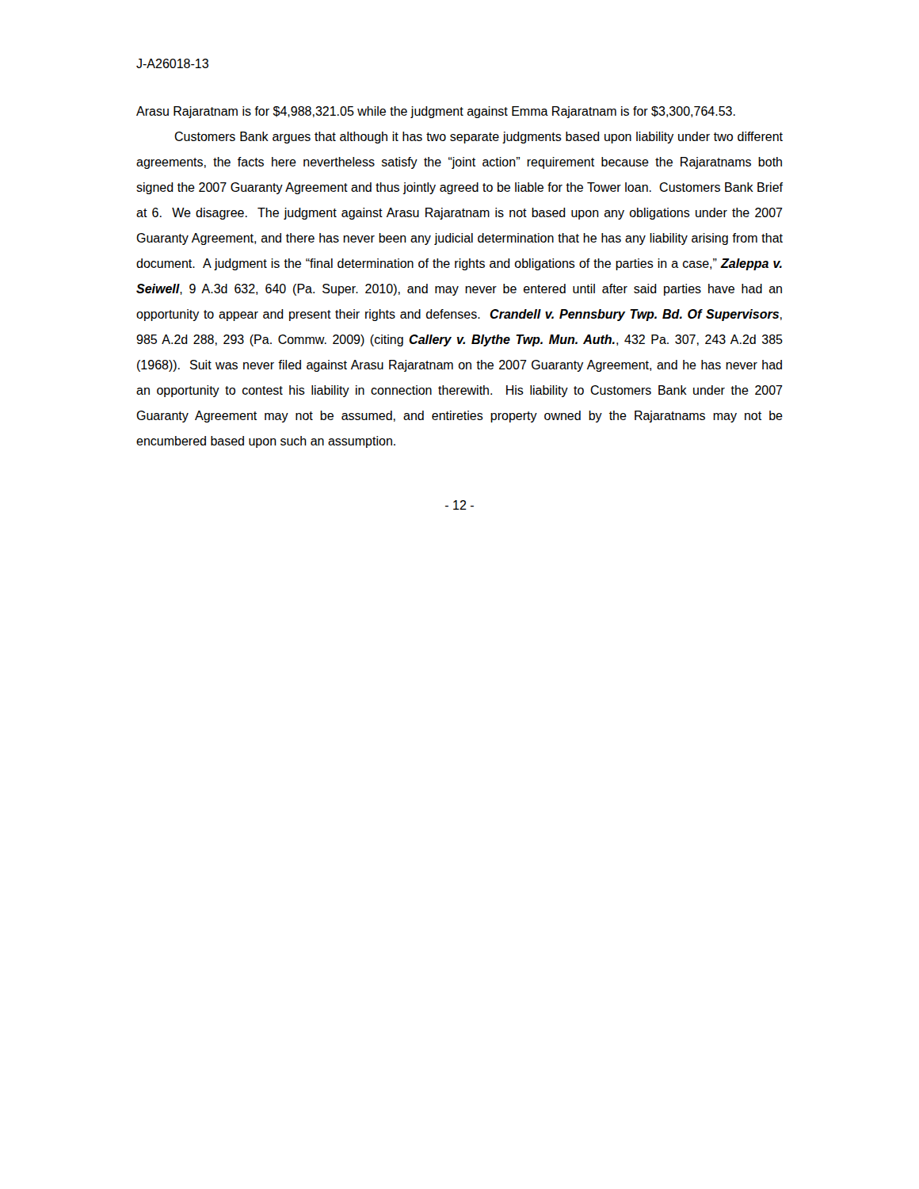J-A26018-13
Arasu Rajaratnam is for $4,988,321.05 while the judgment against Emma Rajaratnam is for $3,300,764.53.
Customers Bank argues that although it has two separate judgments based upon liability under two different agreements, the facts here nevertheless satisfy the “joint action” requirement because the Rajaratnams both signed the 2007 Guaranty Agreement and thus jointly agreed to be liable for the Tower loan. Customers Bank Brief at 6. We disagree. The judgment against Arasu Rajaratnam is not based upon any obligations under the 2007 Guaranty Agreement, and there has never been any judicial determination that he has any liability arising from that document. A judgment is the “final determination of the rights and obligations of the parties in a case,” Zaleppa v. Seiwell, 9 A.3d 632, 640 (Pa. Super. 2010), and may never be entered until after said parties have had an opportunity to appear and present their rights and defenses. Crandell v. Pennsbury Twp. Bd. Of Supervisors, 985 A.2d 288, 293 (Pa. Commw. 2009) (citing Callery v. Blythe Twp. Mun. Auth., 432 Pa. 307, 243 A.2d 385 (1968)). Suit was never filed against Arasu Rajaratnam on the 2007 Guaranty Agreement, and he has never had an opportunity to contest his liability in connection therewith. His liability to Customers Bank under the 2007 Guaranty Agreement may not be assumed, and entireties property owned by the Rajaratnams may not be encumbered based upon such an assumption.
- 12 -